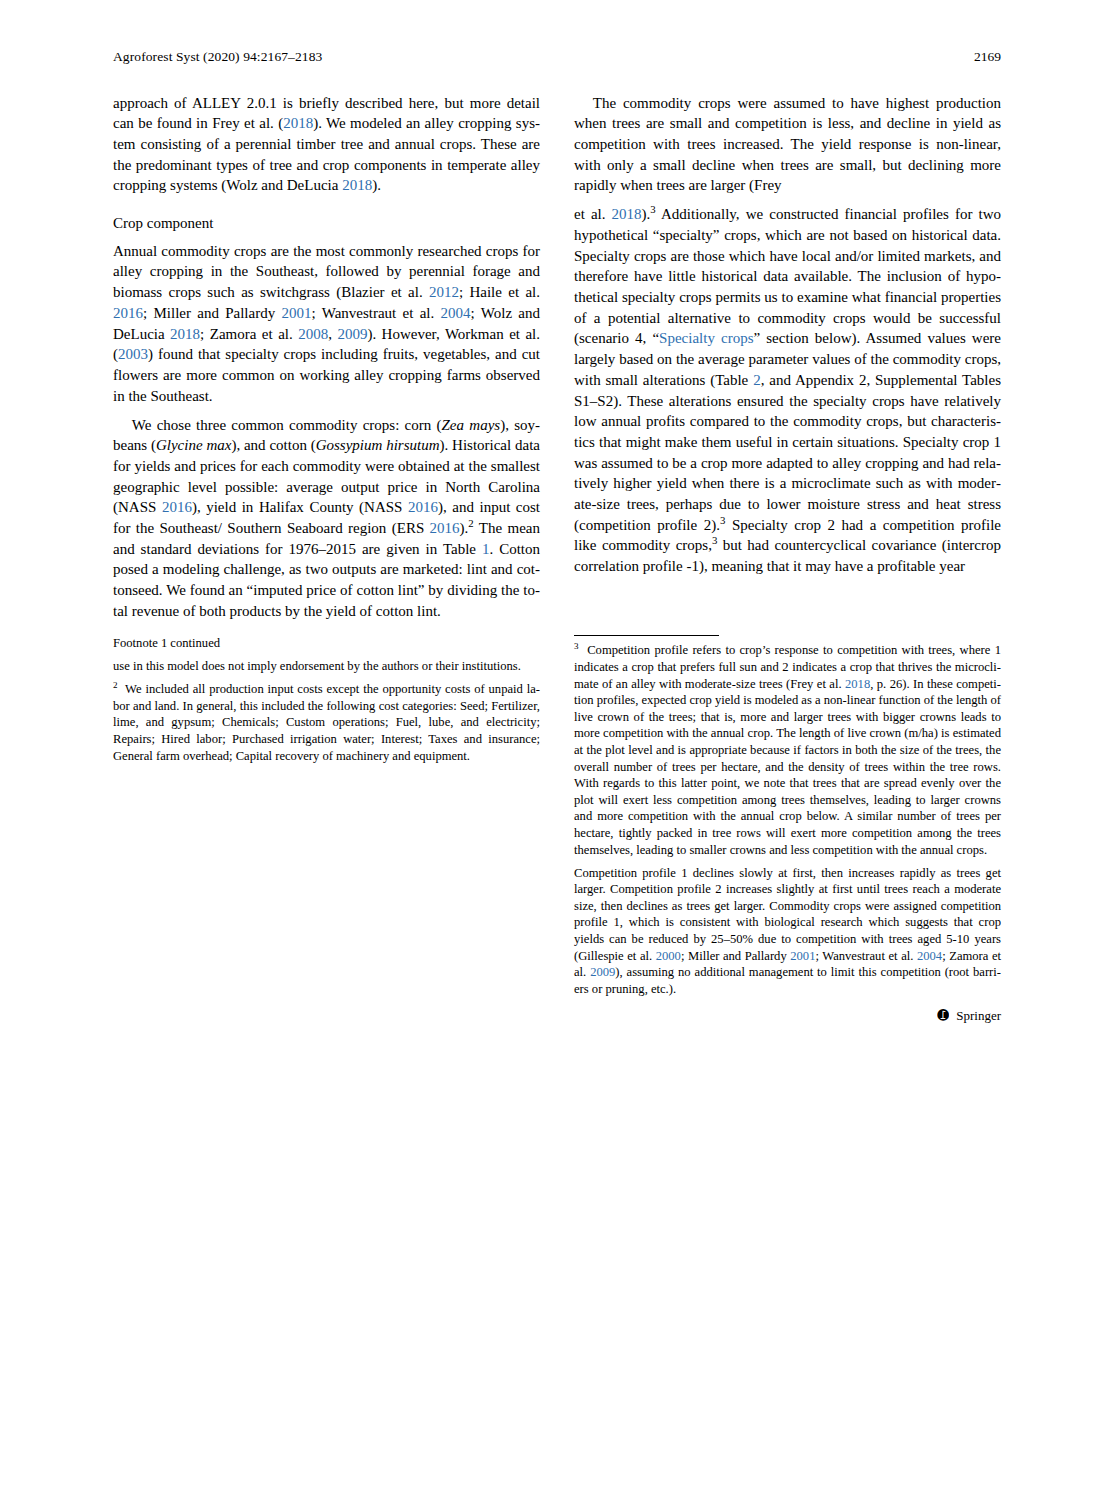Agroforest Syst (2020) 94:2167–2183
2169
approach of ALLEY 2.0.1 is briefly described here, but more detail can be found in Frey et al. (2018). We modeled an alley cropping system consisting of a perennial timber tree and annual crops. These are the predominant types of tree and crop components in temperate alley cropping systems (Wolz and DeLucia 2018).
Crop component
Annual commodity crops are the most commonly researched crops for alley cropping in the Southeast, followed by perennial forage and biomass crops such as switchgrass (Blazier et al. 2012; Haile et al. 2016; Miller and Pallardy 2001; Wanvestraut et al. 2004; Wolz and DeLucia 2018; Zamora et al. 2008, 2009). However, Workman et al. (2003) found that specialty crops including fruits, vegetables, and cut flowers are more common on working alley cropping farms observed in the Southeast.
We chose three common commodity crops: corn (Zea mays), soybeans (Glycine max), and cotton (Gossypium hirsutum). Historical data for yields and prices for each commodity were obtained at the smallest geographic level possible: average output price in North Carolina (NASS 2016), yield in Halifax County (NASS 2016), and input cost for the Southeast/ Southern Seaboard region (ERS 2016).2 The mean and standard deviations for 1976–2015 are given in Table 1. Cotton posed a modeling challenge, as two outputs are marketed: lint and cottonseed. We found an “imputed price of cotton lint” by dividing the total revenue of both products by the yield of cotton lint.
The commodity crops were assumed to have highest production when trees are small and competition is less, and decline in yield as competition with trees increased. The yield response is non-linear, with only a small decline when trees are small, but declining more rapidly when trees are larger (Frey
et al. 2018).3 Additionally, we constructed financial profiles for two hypothetical “specialty” crops, which are not based on historical data. Specialty crops are those which have local and/or limited markets, and therefore have little historical data available. The inclusion of hypothetical specialty crops permits us to examine what financial properties of a potential alternative to commodity crops would be successful (scenario 4, “Specialty crops” section below). Assumed values were largely based on the average parameter values of the commodity crops, with small alterations (Table 2, and Appendix 2, Supplemental Tables S1–S2). These alterations ensured the specialty crops have relatively low annual profits compared to the commodity crops, but characteristics that might make them useful in certain situations. Specialty crop 1 was assumed to be a crop more adapted to alley cropping and had relatively higher yield when there is a microclimate such as with moderate-size trees, perhaps due to lower moisture stress and heat stress (competition profile 2).3 Specialty crop 2 had a competition profile like commodity crops,3 but had countercyclical covariance (intercrop correlation profile -1), meaning that it may have a profitable year
Footnote 1 continued
use in this model does not imply endorsement by the authors or their institutions.
2 We included all production input costs except the opportunity costs of unpaid labor and land. In general, this included the following cost categories: Seed; Fertilizer, lime, and gypsum; Chemicals; Custom operations; Fuel, lube, and electricity; Repairs; Hired labor; Purchased irrigation water; Interest; Taxes and insurance; General farm overhead; Capital recovery of machinery and equipment.
3 Competition profile refers to crop’s response to competition with trees, where 1 indicates a crop that prefers full sun and 2 indicates a crop that thrives the microclimate of an alley with moderate-size trees (Frey et al. 2018, p. 26). In these competition profiles, expected crop yield is modeled as a non-linear function of the length of live crown of the trees; that is, more and larger trees with bigger crowns leads to more competition with the annual crop. The length of live crown (m/ha) is estimated at the plot level and is appropriate because if factors in both the size of the trees, the overall number of trees per hectare, and the density of trees within the tree rows. With regards to this latter point, we note that trees that are spread evenly over the plot will exert less competition among trees themselves, leading to larger crowns and more competition with the annual crop below. A similar number of trees per hectare, tightly packed in tree rows will exert more competition among the trees themselves, leading to smaller crowns and less competition with the annual crops.
Competition profile 1 declines slowly at first, then increases rapidly as trees get larger. Competition profile 2 increases slightly at first until trees reach a moderate size, then declines as trees get larger. Commodity crops were assigned competition profile 1, which is consistent with biological research which suggests that crop yields can be reduced by 25–50% due to competition with trees aged 5-10 years (Gillespie et al. 2000; Miller and Pallardy 2001; Wanvestraut et al. 2004; Zamora et al. 2009), assuming no additional management to limit this competition (root barriers or pruning, etc.).
➊ Springer